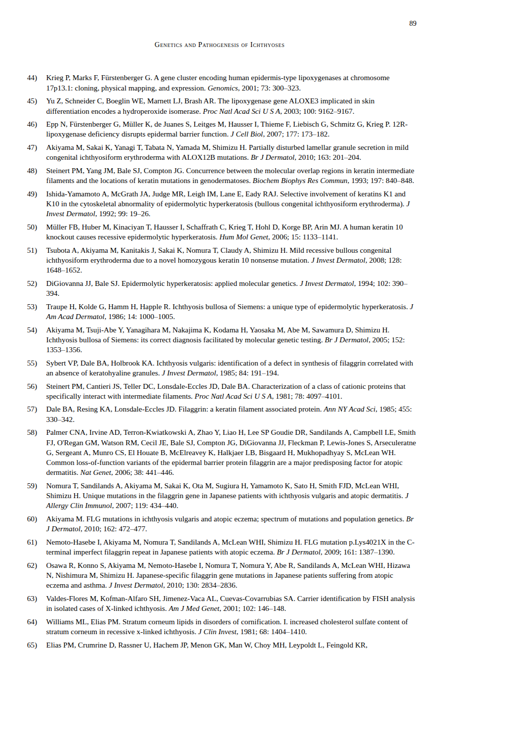89
Genetics and Pathogenesis of Ichthyoses
44) Krieg P, Marks F, Fürstenberger G. A gene cluster encoding human epidermis-type lipoxygenases at chromosome 17p13.1: cloning, physical mapping, and expression. Genomics, 2001; 73: 300–323.
45) Yu Z, Schneider C, Boeglin WE, Marnett LJ, Brash AR. The lipoxygenase gene ALOXE3 implicated in skin differentiation encodes a hydroperoxide isomerase. Proc Natl Acad Sci U S A, 2003; 100: 9162–9167.
46) Epp N, Fürstenberger G, Müller K, de Juanes S, Leitges M, Hausser I, Thieme F, Liebisch G, Schmitz G, Krieg P. 12R-lipoxygenase deficiency disrupts epidermal barrier function. J Cell Biol, 2007; 177: 173–182.
47) Akiyama M, Sakai K, Yanagi T, Tabata N, Yamada M, Shimizu H. Partially disturbed lamellar granule secretion in mild congenital ichthyosiform erythroderma with ALOX12B mutations. Br J Dermatol, 2010; 163: 201–204.
48) Steinert PM, Yang JM, Bale SJ, Compton JG. Concurrence between the molecular overlap regions in keratin intermediate filaments and the locations of keratin mutations in genodermatoses. Biochem Biophys Res Commun, 1993; 197: 840–848.
49) Ishida-Yamamoto A, McGrath JA, Judge MR, Leigh IM, Lane E, Eady RAJ. Selective involvement of keratins K1 and K10 in the cytoskeletal abnormality of epidermolytic hyperkeratosis (bullous congenital ichthyosiform erythroderma). J Invest Dermatol, 1992; 99: 19–26.
50) Müller FB, Huber M, Kinaciyan T, Hausser I, Schaffrath C, Krieg T, Hohl D, Korge BP, Arin MJ. A human keratin 10 knockout causes recessive epidermolytic hyperkeratosis. Hum Mol Genet, 2006; 15: 1133–1141.
51) Tsubota A, Akiyama M, Kanitakis J, Sakai K, Nomura T, Claudy A, Shimizu H. Mild recessive bullous congenital ichthyosiform erythroderma due to a novel homozygous keratin 10 nonsense mutation. J Invest Dermatol, 2008; 128: 1648–1652.
52) DiGiovanna JJ, Bale SJ. Epidermolytic hyperkeratosis: applied molecular genetics. J Invest Dermatol, 1994; 102: 390–394.
53) Traupe H, Kolde G, Hamm H, Happle R. Ichthyosis bullosa of Siemens: a unique type of epidermolytic hyperkeratosis. J Am Acad Dermatol, 1986; 14: 1000–1005.
54) Akiyama M, Tsuji-Abe Y, Yanagihara M, Nakajima K, Kodama H, Yaosaka M, Abe M, Sawamura D, Shimizu H. Ichthyosis bullosa of Siemens: its correct diagnosis facilitated by molecular genetic testing. Br J Dermatol, 2005; 152: 1353–1356.
55) Sybert VP, Dale BA, Holbrook KA. Ichthyosis vulgaris: identification of a defect in synthesis of filaggrin correlated with an absence of keratohyaline granules. J Invest Dermatol, 1985; 84: 191–194.
56) Steinert PM, Cantieri JS, Teller DC, Lonsdale-Eccles JD, Dale BA. Characterization of a class of cationic proteins that specifically interact with intermediate filaments. Proc Natl Acad Sci U S A, 1981; 78: 4097–4101.
57) Dale BA, Resing KA, Lonsdale-Eccles JD. Filaggrin: a keratin filament associated protein. Ann NY Acad Sci, 1985; 455: 330–342.
58) Palmer CNA, Irvine AD, Terron-Kwiatkowski A, Zhao Y, Liao H, Lee SP Goudie DR, Sandilands A, Campbell LE, Smith FJ, O'Regan GM, Watson RM, Cecil JE, Bale SJ, Compton JG, DiGiovanna JJ, Fleckman P, Lewis-Jones S, Arseculeratne G, Sergeant A, Munro CS, El Houate B, McElreavey K, Halkjaer LB, Bisgaard H, Mukhopadhyay S, McLean WH. Common loss-of-function variants of the epidermal barrier protein filaggrin are a major predisposing factor for atopic dermatitis. Nat Genet, 2006; 38: 441–446.
59) Nomura T, Sandilands A, Akiyama M, Sakai K, Ota M, Sugiura H, Yamamoto K, Sato H, Smith FJD, McLean WHI, Shimizu H. Unique mutations in the filaggrin gene in Japanese patients with ichthyosis vulgaris and atopic dermatitis. J Allergy Clin Immunol, 2007; 119: 434–440.
60) Akiyama M. FLG mutations in ichthyosis vulgaris and atopic eczema; spectrum of mutations and population genetics. Br J Dermatol, 2010; 162: 472–477.
61) Nemoto-Hasebe I, Akiyama M, Nomura T, Sandilands A, McLean WHI, Shimizu H. FLG mutation p.Lys4021X in the C-terminal imperfect filaggrin repeat in Japanese patients with atopic eczema. Br J Dermatol, 2009; 161: 1387–1390.
62) Osawa R, Konno S, Akiyama M, Nemoto-Hasebe I, Nomura T, Nomura Y, Abe R, Sandilands A, McLean WHI, Hizawa N, Nishimura M, Shimizu H. Japanese-specific filaggrin gene mutations in Japanese patients suffering from atopic eczema and asthma. J Invest Dermatol, 2010; 130: 2834–2836.
63) Valdes-Flores M, Kofman-Alfaro SH, Jimenez-Vaca AL, Cuevas-Covarrubias SA. Carrier identification by FISH analysis in isolated cases of X-linked ichthyosis. Am J Med Genet, 2001; 102: 146–148.
64) Williams ML, Elias PM. Stratum corneum lipids in disorders of cornification. I. increased cholesterol sulfate content of stratum corneum in recessive x-linked ichthyosis. J Clin Invest, 1981; 68: 1404–1410.
65) Elias PM, Crumrine D, Rassner U, Hachem JP, Menon GK, Man W, Choy MH, Leypoldt L, Feingold KR,